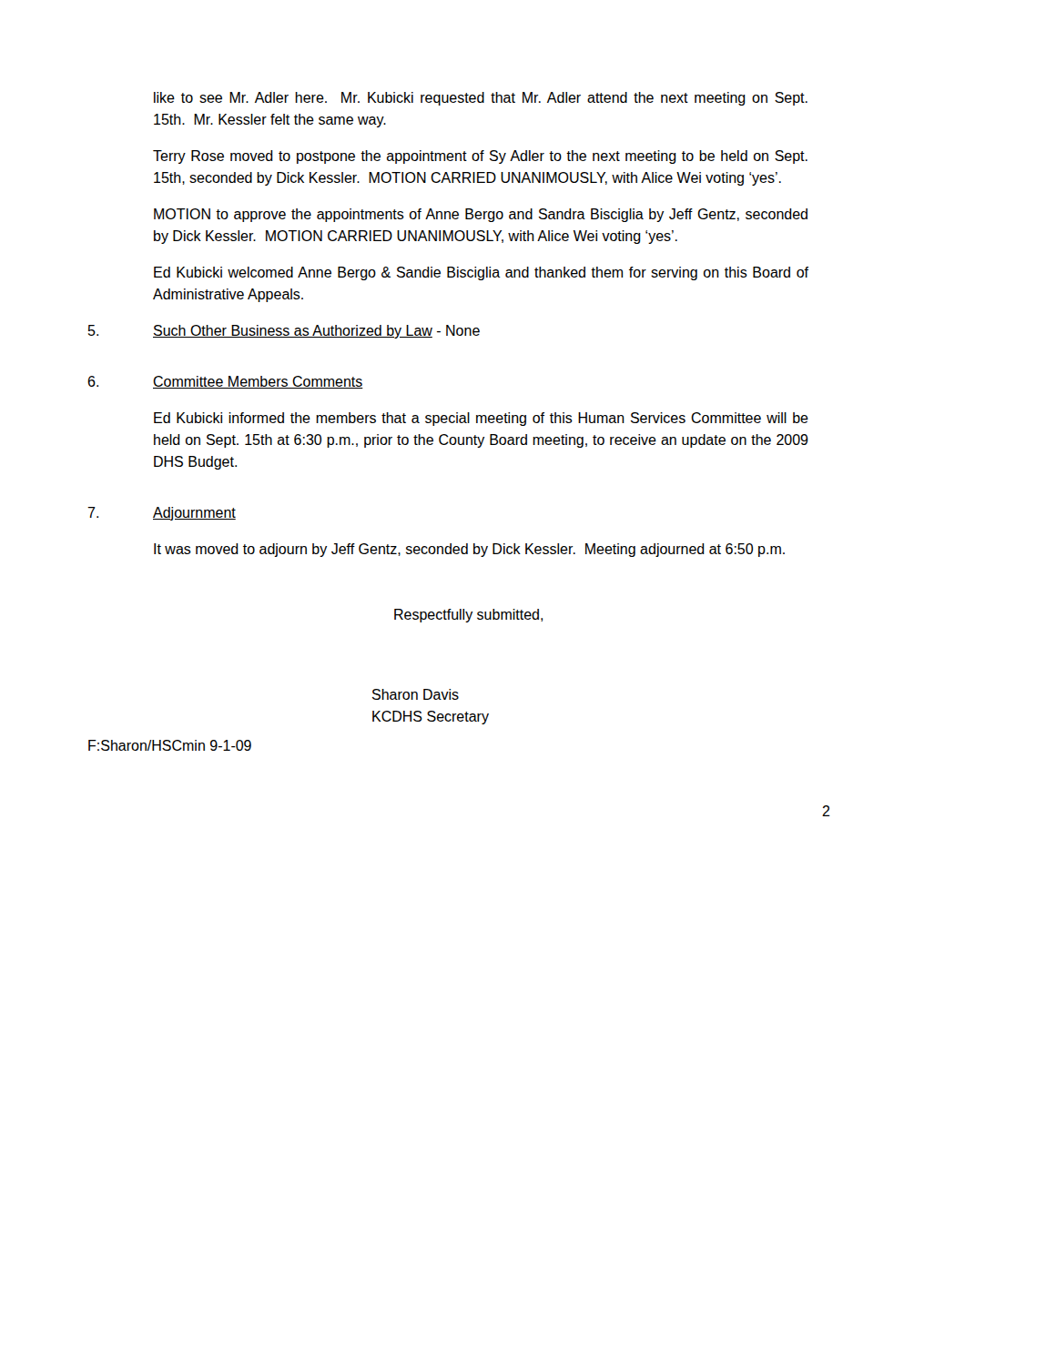like to see Mr. Adler here. Mr. Kubicki requested that Mr. Adler attend the next meeting on Sept. 15th. Mr. Kessler felt the same way.
Terry Rose moved to postpone the appointment of Sy Adler to the next meeting to be held on Sept. 15th, seconded by Dick Kessler. MOTION CARRIED UNANIMOUSLY, with Alice Wei voting ‘yes’.
MOTION to approve the appointments of Anne Bergo and Sandra Bisciglia by Jeff Gentz, seconded by Dick Kessler. MOTION CARRIED UNANIMOUSLY, with Alice Wei voting ‘yes’.
Ed Kubicki welcomed Anne Bergo & Sandie Bisciglia and thanked them for serving on this Board of Administrative Appeals.
5.
Such Other Business as Authorized by Law - None
6.
Committee Members Comments
Ed Kubicki informed the members that a special meeting of this Human Services Committee will be held on Sept. 15th at 6:30 p.m., prior to the County Board meeting, to receive an update on the 2009 DHS Budget.
7.
Adjournment
It was moved to adjourn by Jeff Gentz, seconded by Dick Kessler. Meeting adjourned at 6:50 p.m.
Respectfully submitted,
Sharon Davis
KCDHS Secretary
F:Sharon/HSCmin 9-1-09
2